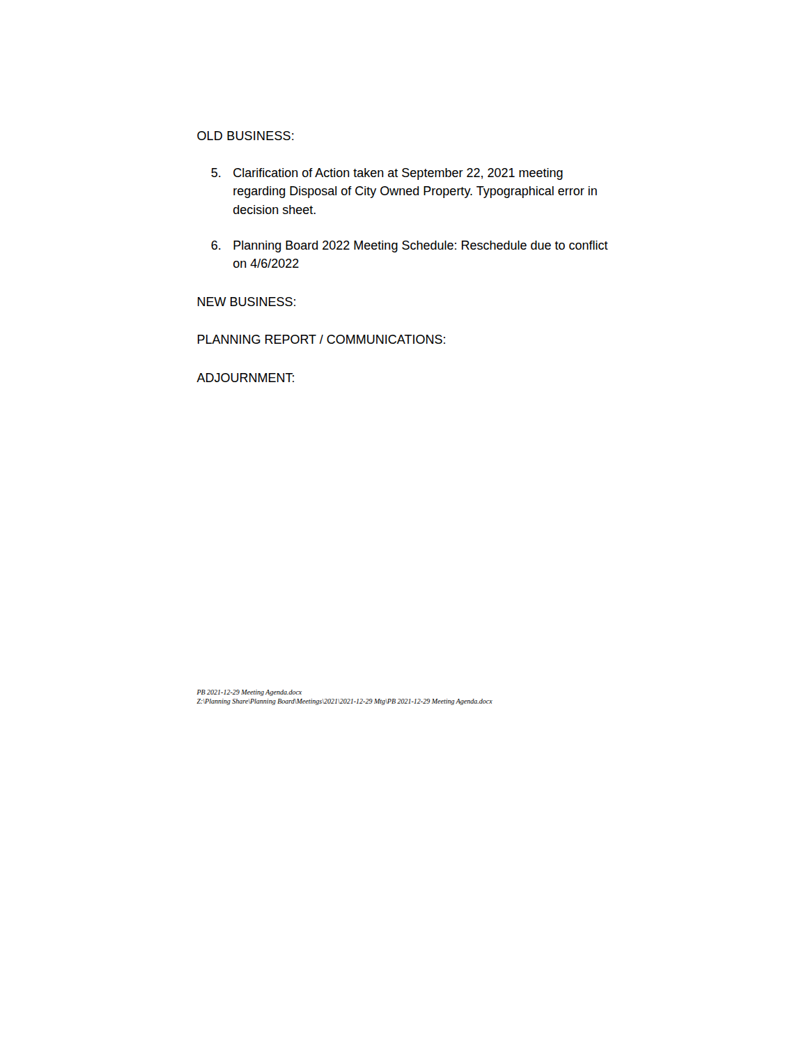OLD BUSINESS:
Clarification of Action taken at September 22, 2021 meeting regarding Disposal of City Owned Property. Typographical error in decision sheet.
Planning Board 2022 Meeting Schedule: Reschedule due to conflict on 4/6/2022
NEW BUSINESS:
PLANNING REPORT / COMMUNICATIONS:
ADJOURNMENT:
PB 2021-12-29 Meeting Agenda.docx
Z:\Planning Share\Planning Board\Meetings\2021\2021-12-29 Mtg\PB 2021-12-29 Meeting Agenda.docx